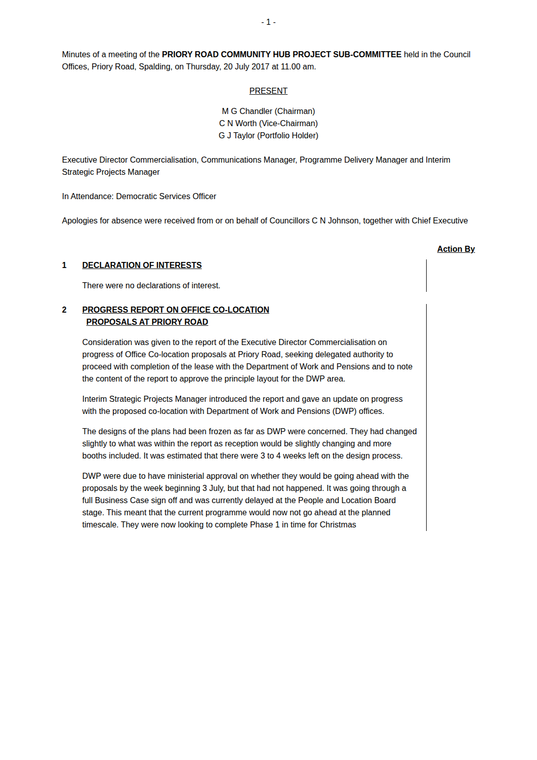- 1 -
Minutes of a meeting of the PRIORY ROAD COMMUNITY HUB PROJECT SUB-COMMITTEE held in the Council Offices, Priory Road, Spalding, on Thursday, 20 July 2017 at 11.00 am.
PRESENT
M G Chandler (Chairman) C N Worth (Vice-Chairman) G J Taylor (Portfolio Holder)
Executive Director Commercialisation, Communications Manager, Programme Delivery Manager and Interim Strategic Projects Manager
In Attendance: Democratic Services Officer
Apologies for absence were received from or on behalf of Councillors C N Johnson, together with Chief Executive
Action By
1
DECLARATION OF INTERESTS
There were no declarations of interest.
2
PROGRESS REPORT ON OFFICE CO-LOCATIONPROPOSALS AT PRIORY ROAD
Consideration was given to the report of the Executive Director Commercialisation on progress of Office Co-location proposals at Priory Road, seeking delegated authority to proceed with completion of the lease with the Department of Work and Pensions and to note the content of the report to approve the principle layout for the DWP area.
Interim Strategic Projects Manager introduced the report and gave an update on progress with the proposed co-location with Department of Work and Pensions (DWP) offices.
The designs of the plans had been frozen as far as DWP were concerned. They had changed slightly to what was within the report as reception would be slightly changing and more booths included. It was estimated that there were 3 to 4 weeks left on the design process.
DWP were due to have ministerial approval on whether they would be going ahead with the proposals by the week beginning 3 July, but that had not happened. It was going through a full Business Case sign off and was currently delayed at the People and Location Board stage. This meant that the current programme would now not go ahead at the planned timescale. They were now looking to complete Phase 1 in time for Christmas